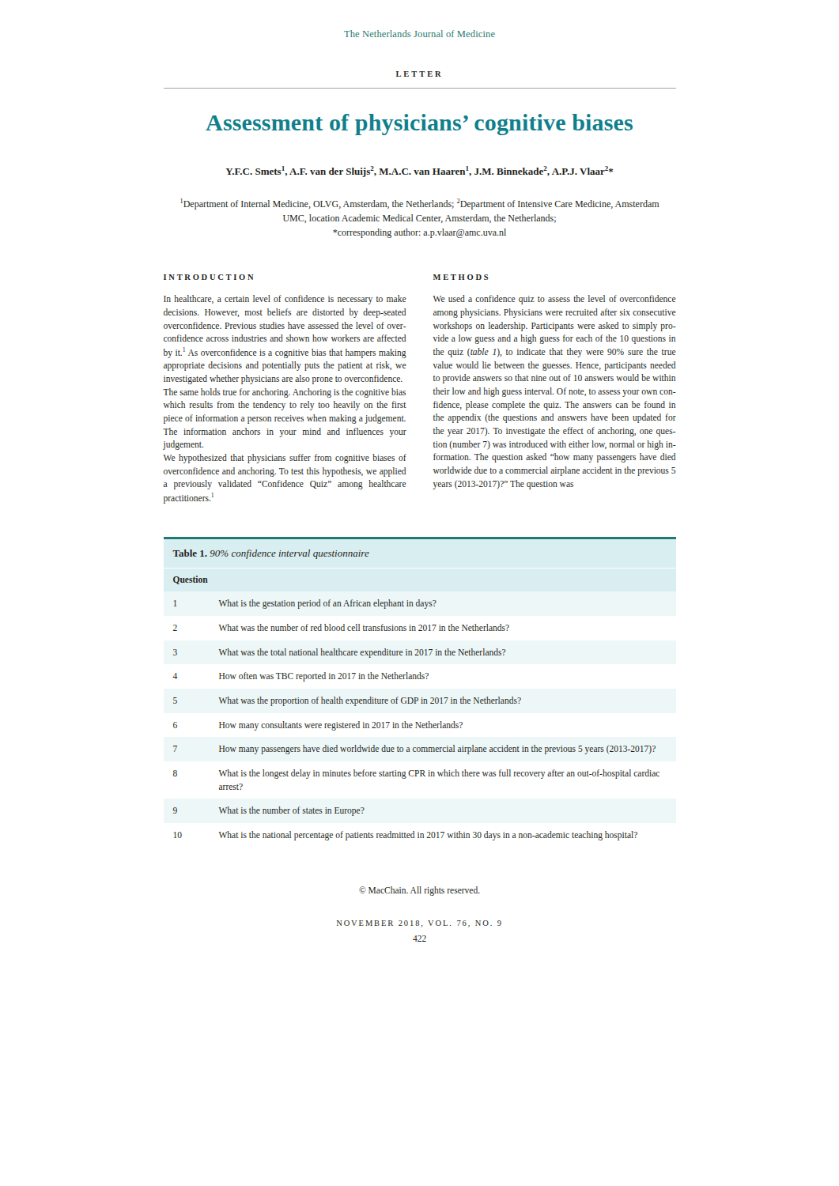The Netherlands Journal of Medicine
LETTER
Assessment of physicians’ cognitive biases
Y.F.C. Smets1, A.F. van der Sluijs2, M.A.C. van Haaren1, J.M. Binnekade2, A.P.J. Vlaar2*
1Department of Internal Medicine, OLVG, Amsterdam, the Netherlands; 2Department of Intensive Care Medicine, Amsterdam UMC, location Academic Medical Center, Amsterdam, the Netherlands;
*corresponding author: a.p.vlaar@amc.uva.nl
Introduction
In healthcare, a certain level of confidence is necessary to make decisions. However, most beliefs are distorted by deep-seated overconfidence. Previous studies have assessed the level of overconfidence across industries and shown how workers are affected by it.1 As overconfidence is a cognitive bias that hampers making appropriate decisions and potentially puts the patient at risk, we investigated whether physicians are also prone to overconfidence.
The same holds true for anchoring. Anchoring is the cognitive bias which results from the tendency to rely too heavily on the first piece of information a person receives when making a judgement. The information anchors in your mind and influences your judgement.
We hypothesized that physicians suffer from cognitive biases of overconfidence and anchoring. To test this hypothesis, we applied a previously validated “Confidence Quiz” among healthcare practitioners.1
Methods
We used a confidence quiz to assess the level of overconfidence among physicians. Physicians were recruited after six consecutive workshops on leadership. Participants were asked to simply provide a low guess and a high guess for each of the 10 questions in the quiz (table 1), to indicate that they were 90% sure the true value would lie between the guesses. Hence, participants needed to provide answers so that nine out of 10 answers would be within their low and high guess interval. Of note, to assess your own confidence, please complete the quiz. The answers can be found in the appendix (the questions and answers have been updated for the year 2017). To investigate the effect of anchoring, one question (number 7) was introduced with either low, normal or high information. The question asked “how many passengers have died worldwide due to a commercial airplane accident in the previous 5 years (2013-2017)?” The question was
Table 1. 90% confidence interval questionnaire
| Question |
| --- |
| 1 | What is the gestation period of an African elephant in days? |
| 2 | What was the number of red blood cell transfusions in 2017 in the Netherlands? |
| 3 | What was the total national healthcare expenditure in 2017 in the Netherlands? |
| 4 | How often was TBC reported in 2017 in the Netherlands? |
| 5 | What was the proportion of health expenditure of GDP in 2017 in the Netherlands? |
| 6 | How many consultants were registered in 2017 in the Netherlands? |
| 7 | How many passengers have died worldwide due to a commercial airplane accident in the previous 5 years (2013-2017)? |
| 8 | What is the longest delay in minutes before starting CPR in which there was full recovery after an out-of-hospital cardiac arrest? |
| 9 | What is the number of states in Europe? |
| 10 | What is the national percentage of patients readmitted in 2017 within 30 days in a non-academic teaching hospital? |
© MacChain. All rights reserved.
NOVEMBER 2018, VOL. 76, NO. 9
422